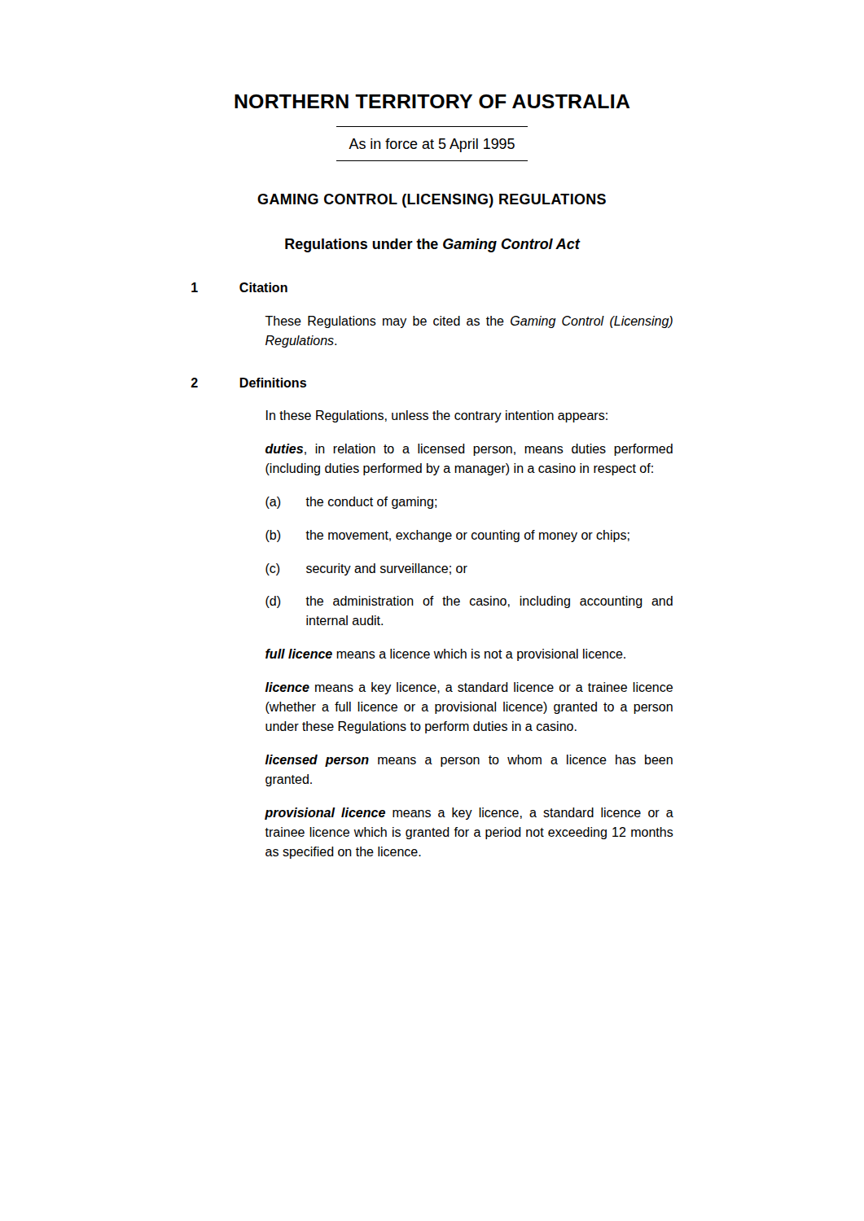NORTHERN TERRITORY OF AUSTRALIA
As in force at 5 April 1995
GAMING CONTROL (LICENSING) REGULATIONS
Regulations under the Gaming Control Act
1
Citation
These Regulations may be cited as the Gaming Control (Licensing) Regulations.
2
Definitions
In these Regulations, unless the contrary intention appears:
duties, in relation to a licensed person, means duties performed (including duties performed by a manager) in a casino in respect of:
(a) the conduct of gaming;
(b) the movement, exchange or counting of money or chips;
(c) security and surveillance; or
(d) the administration of the casino, including accounting and internal audit.
full licence means a licence which is not a provisional licence.
licence means a key licence, a standard licence or a trainee licence (whether a full licence or a provisional licence) granted to a person under these Regulations to perform duties in a casino.
licensed person means a person to whom a licence has been granted.
provisional licence means a key licence, a standard licence or a trainee licence which is granted for a period not exceeding 12 months as specified on the licence.